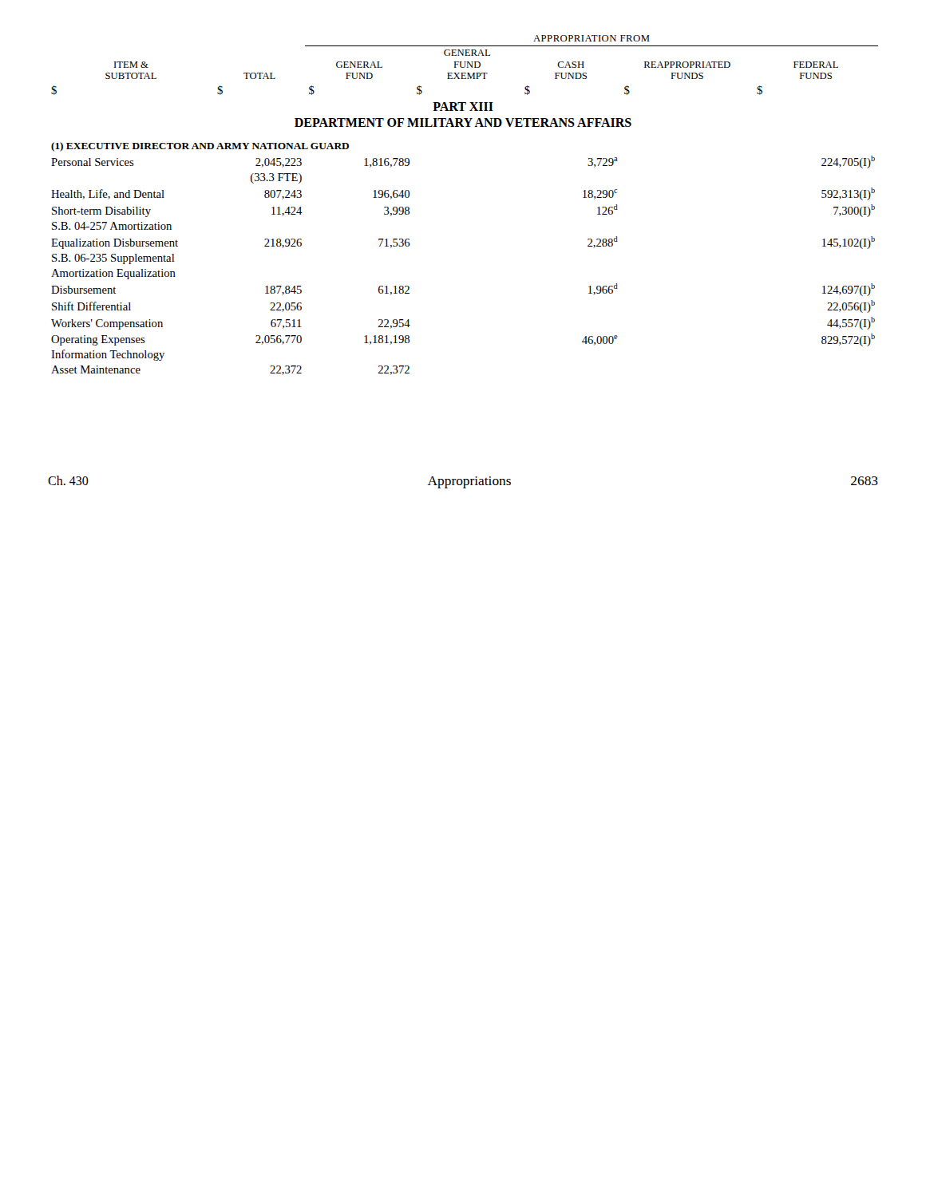| | | APPROPRIATION FROM |
| ITEM & SUBTOTAL | TOTAL | GENERAL FUND | GENERAL FUND EXEMPT | CASH FUNDS | REAPPROPRIATED FUNDS | FEDERAL FUNDS |
| $ | $ | $ | $ | $ | $ | $ |
| PART XIII DEPARTMENT OF MILITARY AND VETERANS AFFAIRS |
| (1) EXECUTIVE DIRECTOR AND ARMY NATIONAL GUARD |
| Personal Services | 2,045,223 | 1,816,789 | | 3,729 a | | 224,705(I) b |
| | (33.3 FTE) | | | | | |
| Health, Life, and Dental | 807,243 | 196,640 | | 18,290 c | | 592,313(I) b |
| Short-term Disability | 11,424 | 3,998 | | 126 d | | 7,300(I) b |
| S.B. 04-257 Amortization | | | | | | |
| Equalization Disbursement | 218,926 | 71,536 | | 2,288 d | | 145,102(I) b |
| S.B. 06-235 Supplemental | | | | | | |
| Amortization Equalization | | | | | | |
| Disbursement | 187,845 | 61,182 | | 1,966 d | | 124,697(I) b |
| Shift Differential | 22,056 | | | | | 22,056(I) b |
| Workers' Compensation | 67,511 | 22,954 | | | | 44,557(I) b |
| Operating Expenses | 2,056,770 | 1,181,198 | | 46,000 e | | 829,572(I) b |
| Information Technology | | | | | | |
| Asset Maintenance | 22,372 | 22,372 | | | | |
Ch. 430
Appropriations
2683